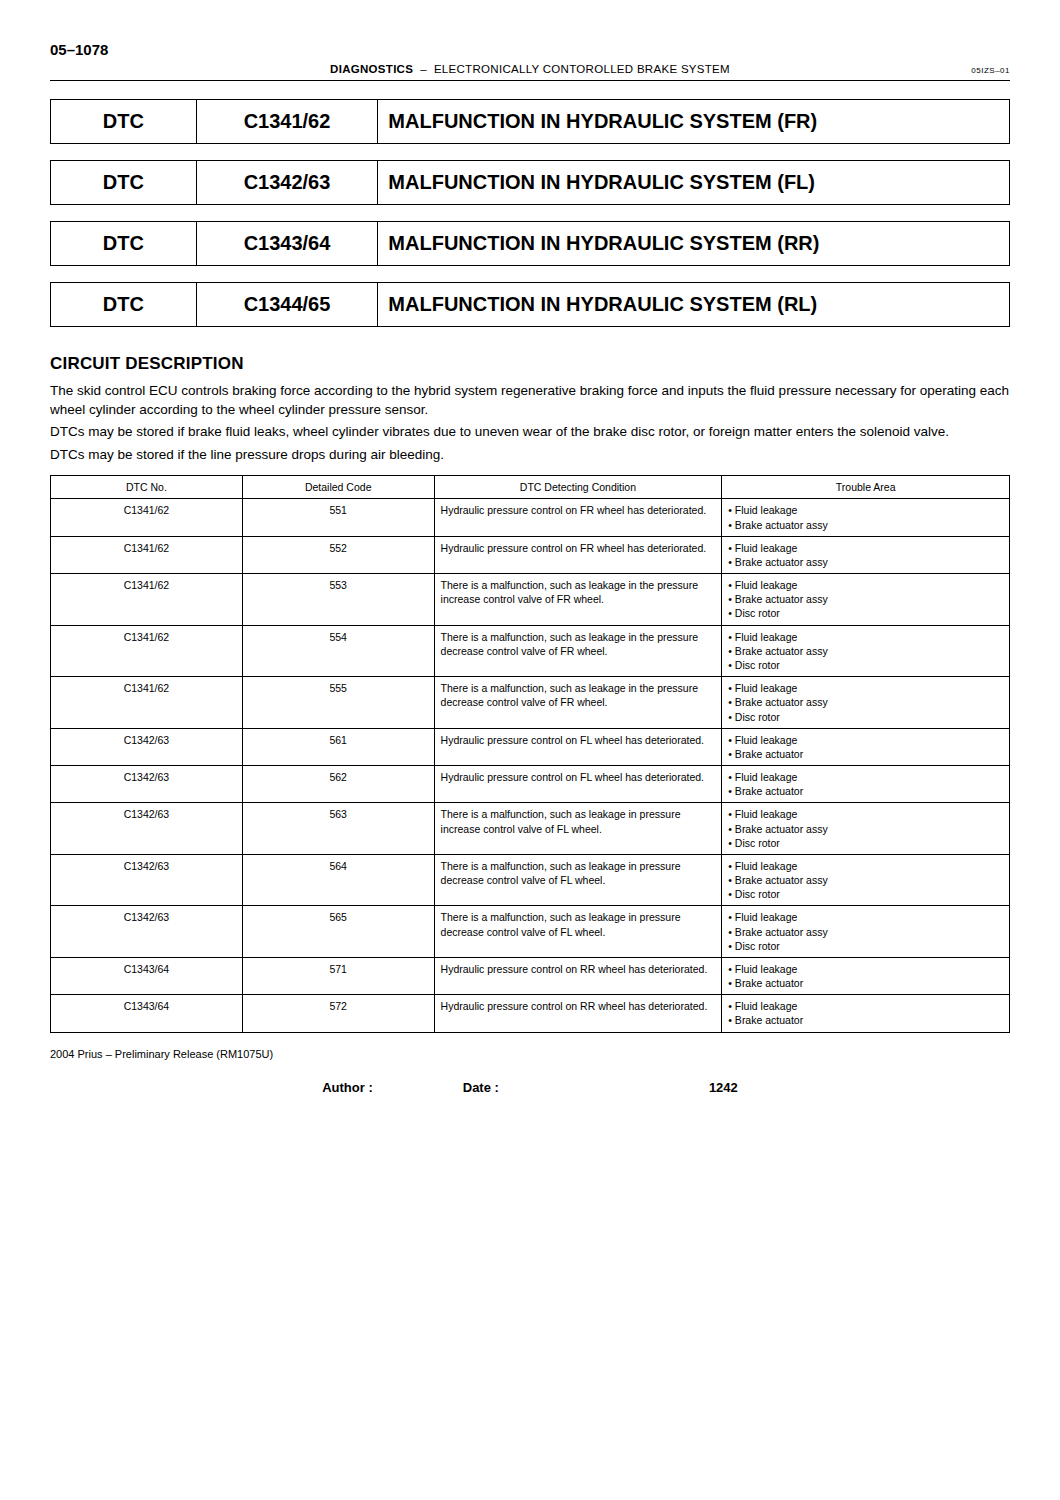05–1078
DIAGNOSTICS – ELECTRONICALLY CONTOROLLED BRAKE SYSTEM
05IZS–01
| DTC | C1341/62 | MALFUNCTION IN HYDRAULIC SYSTEM (FR) |
| DTC | C1342/63 | MALFUNCTION IN HYDRAULIC SYSTEM (FL) |
| DTC | C1343/64 | MALFUNCTION IN HYDRAULIC SYSTEM (RR) |
| DTC | C1344/65 | MALFUNCTION IN HYDRAULIC SYSTEM (RL) |
CIRCUIT DESCRIPTION
The skid control ECU controls braking force according to the hybrid system regenerative braking force and inputs the fluid pressure necessary for operating each wheel cylinder according to the wheel cylinder pressure sensor.
DTCs may be stored if brake fluid leaks, wheel cylinder vibrates due to uneven wear of the brake disc rotor, or foreign matter enters the solenoid valve.
DTCs may be stored if the line pressure drops during air bleeding.
| DTC No. | Detailed Code | DTC Detecting Condition | Trouble Area |
| --- | --- | --- | --- |
| C1341/62 | 551 | Hydraulic pressure control on FR wheel has deteriorated. | • Fluid leakage • Brake actuator assy |
| C1341/62 | 552 | Hydraulic pressure control on FR wheel has deteriorated. | • Fluid leakage • Brake actuator assy |
| C1341/62 | 553 | There is a malfunction, such as leakage in the pressure increase control valve of FR wheel. | • Fluid leakage • Brake actuator assy • Disc rotor |
| C1341/62 | 554 | There is a malfunction, such as leakage in the pressure decrease control valve of FR wheel. | • Fluid leakage • Brake actuator assy • Disc rotor |
| C1341/62 | 555 | There is a malfunction, such as leakage in the pressure decrease control valve of FR wheel. | • Fluid leakage • Brake actuator assy • Disc rotor |
| C1342/63 | 561 | Hydraulic pressure control on FL wheel has deteriorated. | • Fluid leakage • Brake actuator |
| C1342/63 | 562 | Hydraulic pressure control on FL wheel has deteriorated. | • Fluid leakage • Brake actuator |
| C1342/63 | 563 | There is a malfunction, such as leakage in pressure increase control valve of FL wheel. | • Fluid leakage • Brake actuator assy • Disc rotor |
| C1342/63 | 564 | There is a malfunction, such as leakage in pressure decrease control valve of FL wheel. | • Fluid leakage • Brake actuator assy • Disc rotor |
| C1342/63 | 565 | There is a malfunction, such as leakage in pressure decrease control valve of FL wheel. | • Fluid leakage • Brake actuator assy • Disc rotor |
| C1343/64 | 571 | Hydraulic pressure control on RR wheel has deteriorated. | • Fluid leakage • Brake actuator |
| C1343/64 | 572 | Hydraulic pressure control on RR wheel has deteriorated. | • Fluid leakage • Brake actuator |
2004 Prius – Preliminary Release (RM1075U)
Author : Date : 1242